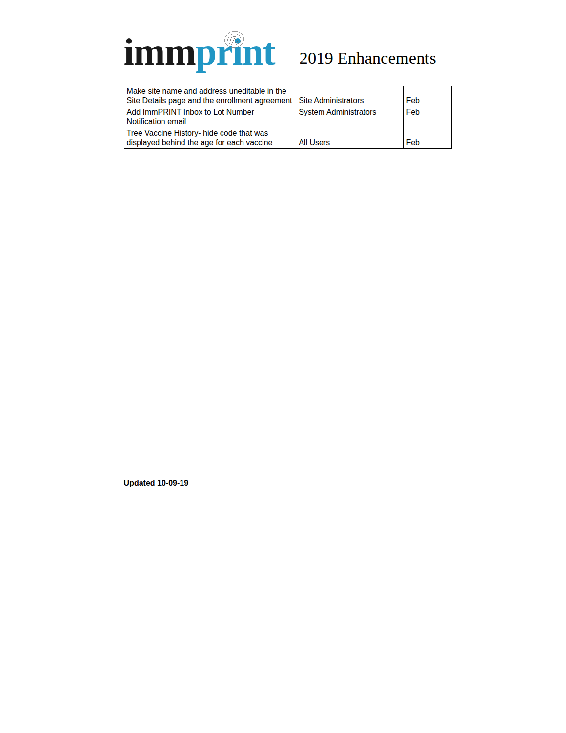imm print
2019 Enhancements
| Make site name and address uneditable in the Site Details page and the enrollment agreement | Site Administrators | Feb |
| Add ImmPRINT Inbox to Lot Number Notification email | System Administrators | Feb |
| Tree Vaccine History- hide code that was displayed behind the age for each vaccine | All Users | Feb |
Updated 10-09-19